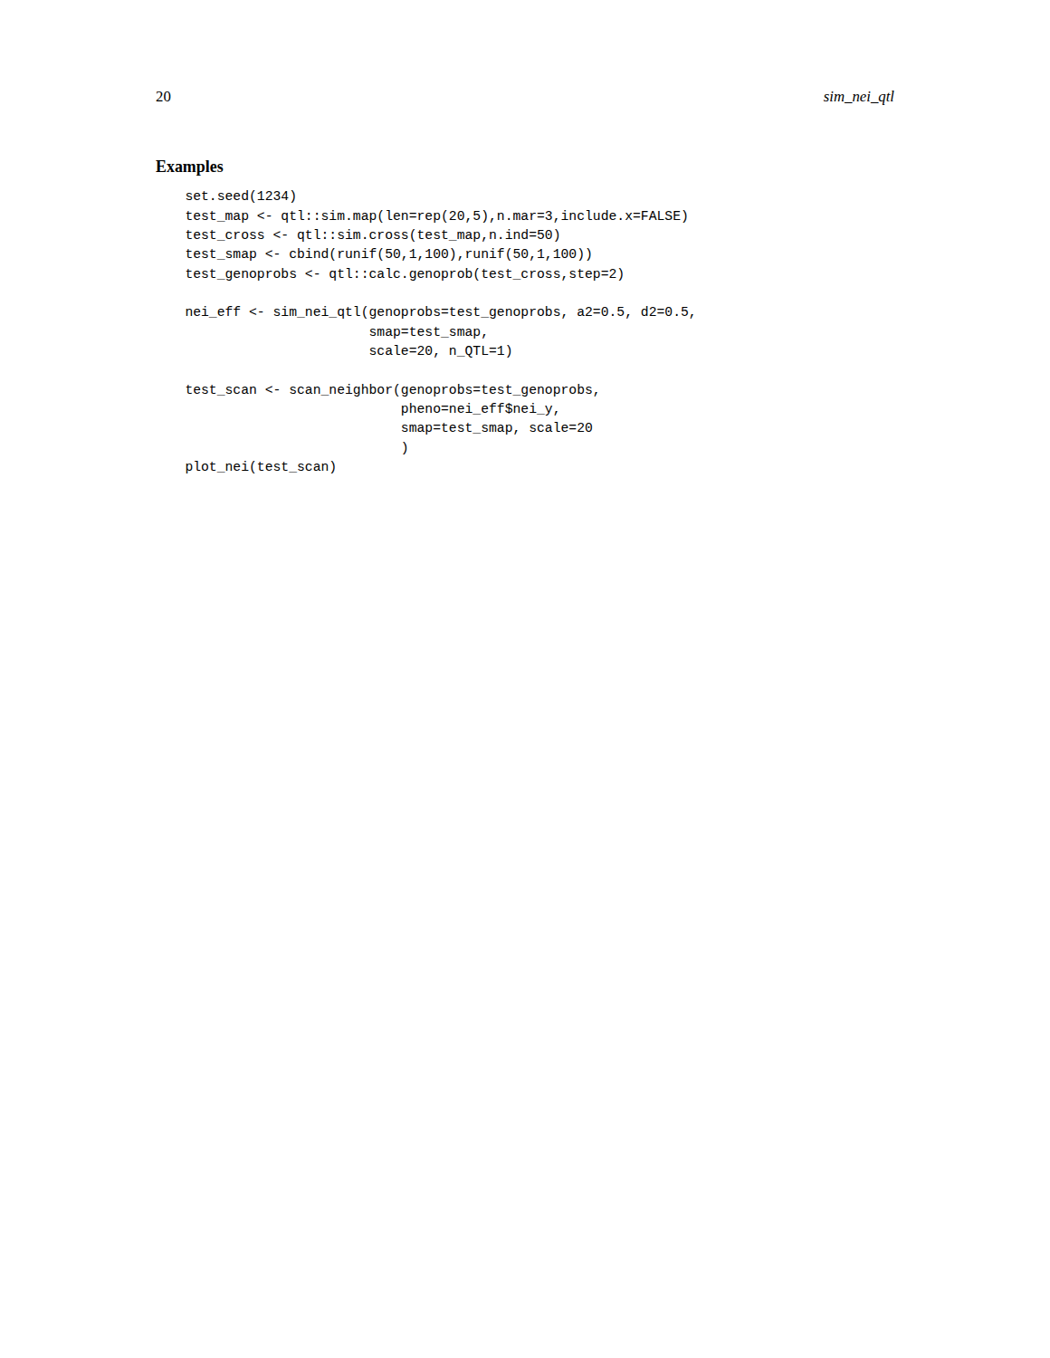20 sim_nei_qtl
Examples
set.seed(1234)
test_map <- qtl::sim.map(len=rep(20,5),n.mar=3,include.x=FALSE)
test_cross <- qtl::sim.cross(test_map,n.ind=50)
test_smap <- cbind(runif(50,1,100),runif(50,1,100))
test_genoprobs <- qtl::calc.genoprob(test_cross,step=2)

nei_eff <- sim_nei_qtl(genoprobs=test_genoprobs, a2=0.5, d2=0.5,
                       smap=test_smap,
                       scale=20, n_QTL=1)

test_scan <- scan_neighbor(genoprobs=test_genoprobs,
                           pheno=nei_eff$nei_y,
                           smap=test_smap, scale=20
                           )
plot_nei(test_scan)